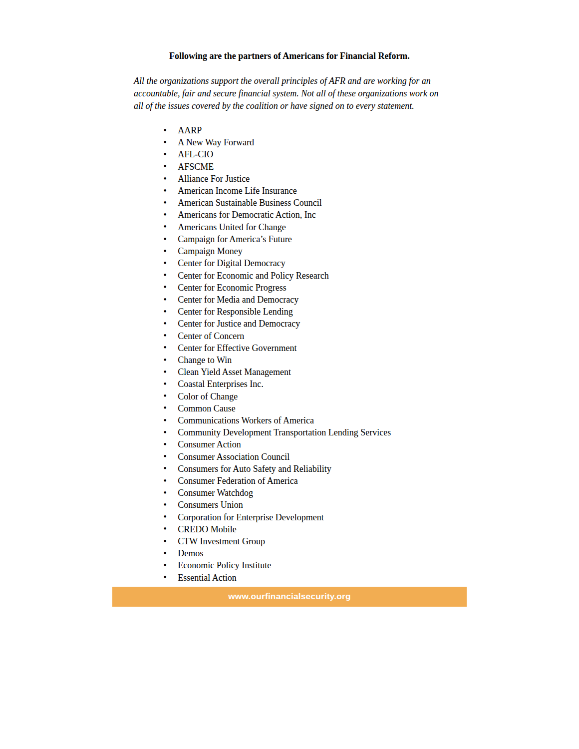Following are the partners of Americans for Financial Reform.
All the organizations support the overall principles of AFR and are working for an accountable, fair and secure financial system. Not all of these organizations work on all of the issues covered by the coalition or have signed on to every statement.
AARP
A New Way Forward
AFL-CIO
AFSCME
Alliance For Justice
American Income Life Insurance
American Sustainable Business Council
Americans for Democratic Action, Inc
Americans United for Change
Campaign for America’s Future
Campaign Money
Center for Digital Democracy
Center for Economic and Policy Research
Center for Economic Progress
Center for Media and Democracy
Center for Responsible Lending
Center for Justice and Democracy
Center of Concern
Center for Effective Government
Change to Win
Clean Yield Asset Management
Coastal Enterprises Inc.
Color of Change
Common Cause
Communications Workers of America
Community Development Transportation Lending Services
Consumer Action
Consumer Association Council
Consumers for Auto Safety and Reliability
Consumer Federation of America
Consumer Watchdog
Consumers Union
Corporation for Enterprise Development
CREDO Mobile
CTW Investment Group
Demos
Economic Policy Institute
Essential Action
www.ourfinancialsecurity.org